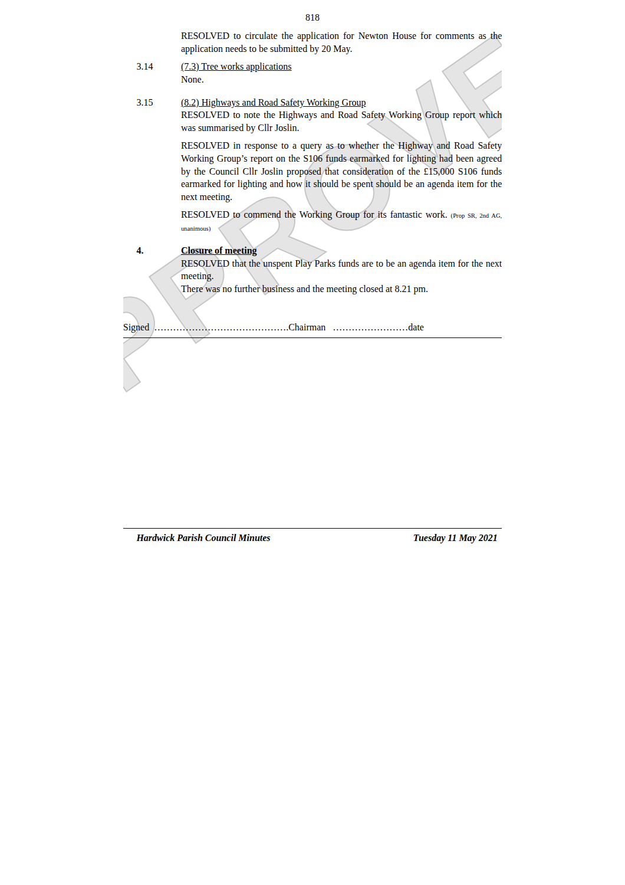APPROVED
818
RESOLVED to circulate the application for Newton House for comments as the application needs to be submitted by 20 May.
3.14
(7.3) Tree works applications
None.
3.15
(8.2) Highways and Road Safety Working Group
RESOLVED to note the Highways and Road Safety Working Group report which was summarised by Cllr Joslin.
RESOLVED in response to a query as to whether the Highway and Road Safety Working Group’s report on the S106 funds earmarked for lighting had been agreed by the Council Cllr Joslin proposed that consideration of the £15,000 S106 funds earmarked for lighting and how it should be spent should be an agenda item for the next meeting.
RESOLVED to commend the Working Group for its fantastic work. (Prop SR, 2nd AG, unanimous)
4.
Closure of meeting
RESOLVED that the unspent Play Parks funds are to be an agenda item for the next meeting.
There was no further business and the meeting closed at 8.21 pm.
Signed …………………………………….Chairman ……………………date
Hardwick Parish Council Minutes
Tuesday 11 May 2021